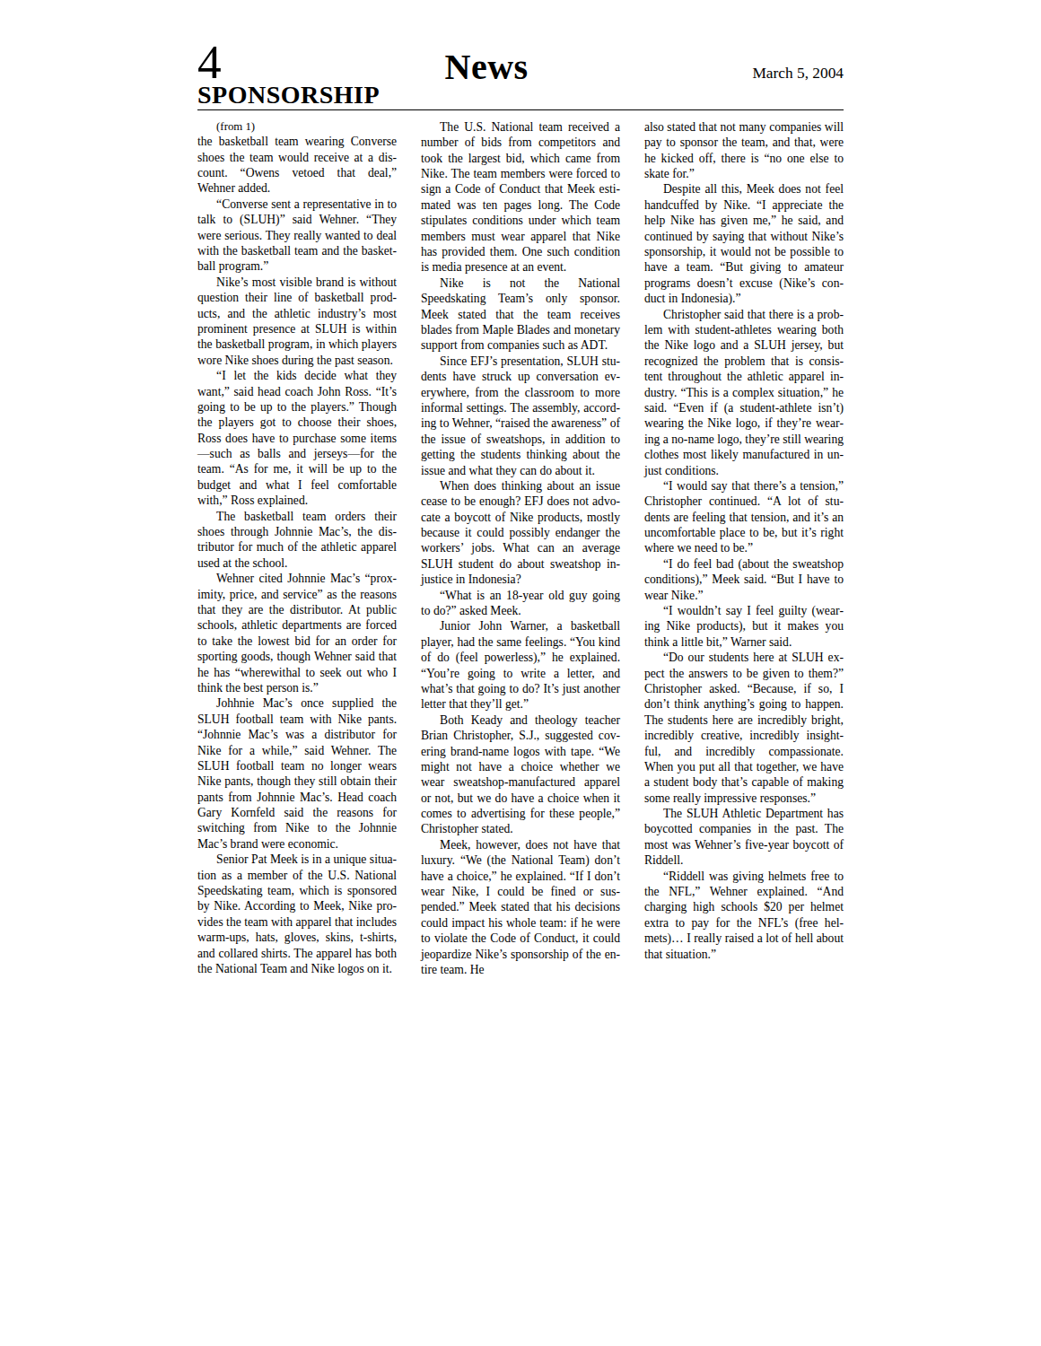4
News
March 5, 2004
SPONSORSHIP
(from 1)
the basketball team wearing Converse shoes the team would receive at a discount. “Owens vetoed that deal,” Wehner added.
“Converse sent a representative in to talk to (SLUH)” said Wehner. “They were serious. They really wanted to deal with the basketball team and the basketball program.”
Nike’s most visible brand is without question their line of basketball products, and the athletic industry’s most prominent presence at SLUH is within the basketball program, in which players wore Nike shoes during the past season.
“I let the kids decide what they want,” said head coach John Ross. “It’s going to be up to the players.” Though the players got to choose their shoes, Ross does have to purchase some items—such as balls and jerseys—for the team. “As for me, it will be up to the budget and what I feel comfortable with,” Ross explained.
The basketball team orders their shoes through Johnnie Mac’s, the distributor for much of the athletic apparel used at the school.
Wehner cited Johnnie Mac’s “proximity, price, and service” as the reasons that they are the distributor. At public schools, athletic departments are forced to take the lowest bid for an order for sporting goods, though Wehner said that he has “wherewithal to seek out who I think the best person is.”
Johhnie Mac’s once supplied the SLUH football team with Nike pants. “Johnnie Mac’s was a distributor for Nike for a while,” said Wehner. The SLUH football team no longer wears Nike pants, though they still obtain their pants from Johnnie Mac’s. Head coach Gary Kornfeld said the reasons for switching from Nike to the Johnnie Mac’s brand were economic.
Senior Pat Meek is in a unique situation as a member of the U.S. National Speedskating team, which is sponsored by Nike. According to Meek, Nike provides the team with apparel that includes warm-ups, hats, gloves, skins, t-shirts, and collared shirts. The apparel has both the National Team and Nike logos on it.
The U.S. National team received a number of bids from competitors and took the largest bid, which came from Nike. The team members were forced to sign a Code of Conduct that Meek estimated was ten pages long. The Code stipulates conditions under which team members must wear apparel that Nike has provided them. One such condition is media presence at an event.
Nike is not the National Speedskating Team’s only sponsor. Meek stated that the team receives blades from Maple Blades and monetary support from companies such as ADT.
Since EFJ’s presentation, SLUH students have struck up conversation everywhere, from the classroom to more informal settings. The assembly, according to Wehner, “raised the awareness” of the issue of sweatshops, in addition to getting the students thinking about the issue and what they can do about it.
When does thinking about an issue cease to be enough? EFJ does not advocate a boycott of Nike products, mostly because it could possibly endanger the workers’ jobs. What can an average SLUH student do about sweatshop injustice in Indonesia?
“What is an 18-year old guy going to do?” asked Meek.
Junior John Warner, a basketball player, had the same feelings. “You kind of do (feel powerless),” he explained. “You’re going to write a letter, and what’s that going to do? It’s just another letter that they’ll get.”
Both Keady and theology teacher Brian Christopher, S.J., suggested covering brand-name logos with tape. “We might not have a choice whether we wear sweatshop-manufactured apparel or not, but we do have a choice when it comes to advertising for these people,” Christopher stated.
Meek, however, does not have that luxury. “We (the National Team) don’t have a choice,” he explained. “If I don’t wear Nike, I could be fined or suspended.” Meek stated that his decisions could impact his whole team: if he were to violate the Code of Conduct, it could jeopardize Nike’s sponsorship of the entire team. He
also stated that not many companies will pay to sponsor the team, and that, were he kicked off, there is “no one else to skate for.”
Despite all this, Meek does not feel handcuffed by Nike. “I appreciate the help Nike has given me,” he said, and continued by saying that without Nike’s sponsorship, it would not be possible to have a team. “But giving to amateur programs doesn’t excuse (Nike’s conduct in Indonesia).”
Christopher said that there is a problem with student-athletes wearing both the Nike logo and a SLUH jersey, but recognized the problem that is consistent throughout the athletic apparel industry. “This is a complex situation,” he said. “Even if (a student-athlete isn’t) wearing the Nike logo, if they’re wearing a no-name logo, they’re still wearing clothes most likely manufactured in unjust conditions.
“I would say that there’s a tension,” Christopher continued. “A lot of students are feeling that tension, and it’s an uncomfortable place to be, but it’s right where we need to be.”
“I do feel bad (about the sweatshop conditions),” Meek said. “But I have to wear Nike.”
“I wouldn’t say I feel guilty (wearing Nike products), but it makes you think a little bit,” Warner said.
“Do our students here at SLUH expect the answers to be given to them?” Christopher asked. “Because, if so, I don’t think anything’s going to happen. The students here are incredibly bright, incredibly creative, incredibly insightful, and incredibly compassionate. When you put all that together, we have a student body that’s capable of making some really impressive responses.”
The SLUH Athletic Department has boycotted companies in the past. The most was Wehner’s five-year boycott of Riddell.
“Riddell was giving helmets free to the NFL,” Wehner explained. “And charging high schools $20 per helmet extra to pay for the NFL’s (free helmets)… I really raised a lot of hell about that situation.”